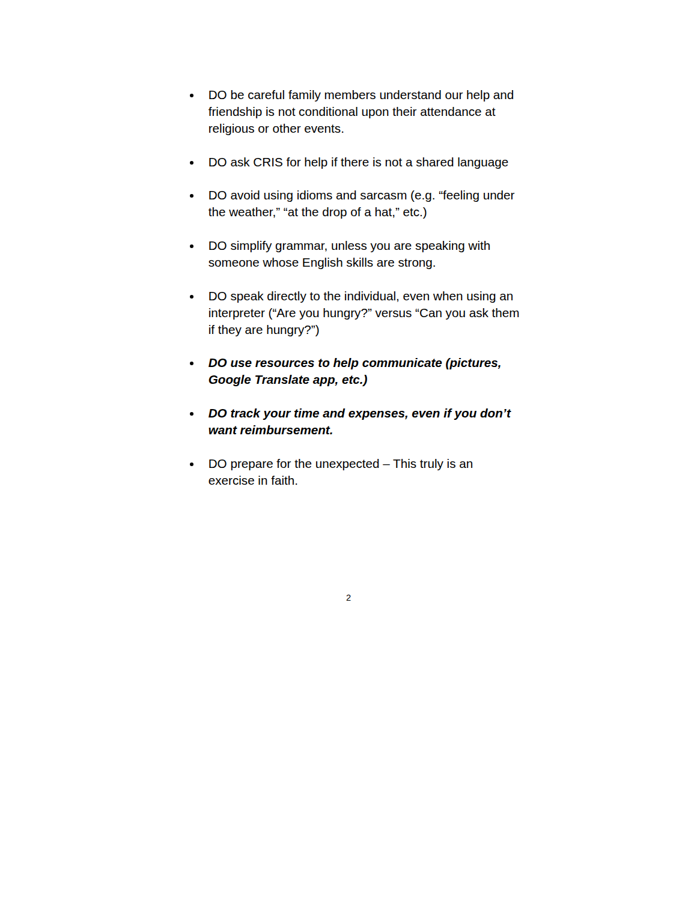DO be careful family members understand our help and friendship is not conditional upon their attendance at religious or other events.
DO ask CRIS for help if there is not a shared language
DO avoid using idioms and sarcasm (e.g. “feeling under the weather,” “at the drop of a hat,” etc.)
DO simplify grammar, unless you are speaking with someone whose English skills are strong.
DO speak directly to the individual, even when using an interpreter (“Are you hungry?” versus “Can you ask them if they are hungry?”)
DO use resources to help communicate (pictures, Google Translate app, etc.)
DO track your time and expenses, even if you don’t want reimbursement.
DO prepare for the unexpected – This truly is an exercise in faith.
2